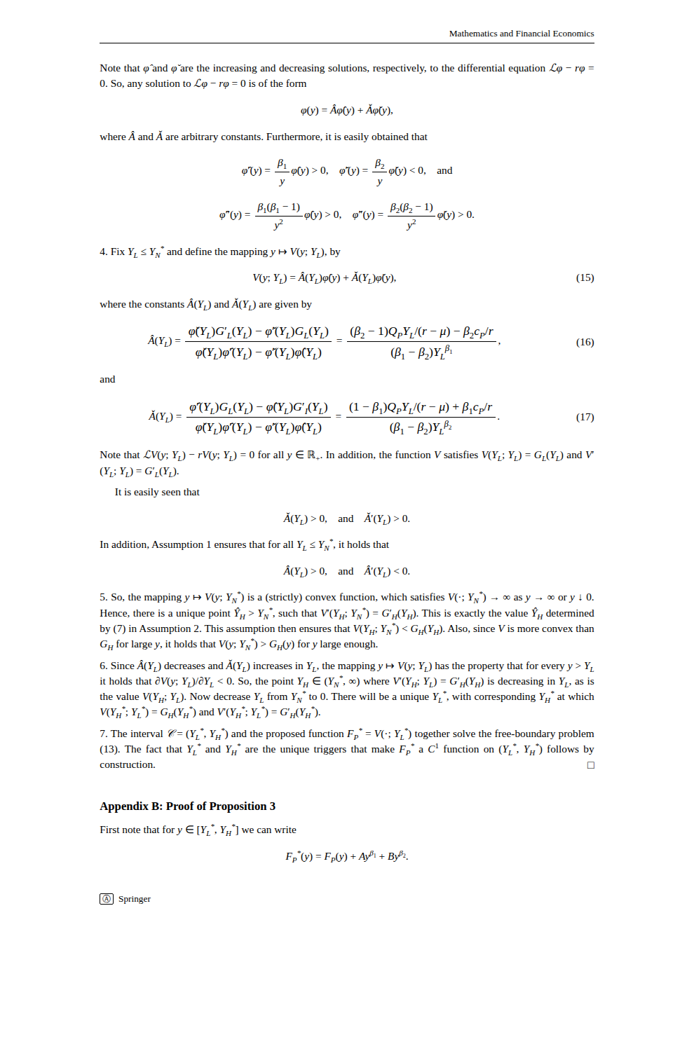Mathematics and Financial Economics
Note that φ̂ and φ̌ are the increasing and decreasing solutions, respectively, to the differential equation ℒφ − rφ = 0. So, any solution to ℒφ − rφ = 0 is of the form
φ(y) = Âφ̂(y) + Ǎφ̌(y),
where Â and Ǎ are arbitrary constants. Furthermore, it is easily obtained that
φ̂′(y) = β1 y φ̂(y) > 0, φ̌′(y) = β2 y φ̌(y) < 0, and
φ̂″(y) = β1(β1 − 1) y2 φ̂(y) > 0, φ̌″(y) = β2(β2 − 1) y2 φ̌(y) > 0.
4. Fix YL ≤ YN* and define the mapping y ↦ V(y; YL), by
V(y; YL) = Â(YL)φ̂(y) + Ǎ(YL)φ̌(y),
(15)
where the constants Â(YL) and Ǎ(YL) are given by
Â(YL) = φ̌(YL)G′L(YL) − φ̌′(YL)GL(YL) φ̌(YL)φ̂′(YL) − φ̌′(YL)φ̂(YL) = (β2 − 1)QP YL/(r − μ) − β2cP/r (β1 − β2)YLβ1 ,
(16)
and
Ǎ(YL) = φ̂′(YL)GL(YL) − φ̂(YL)G′I(YL) φ̌(YL)φ̂′(YL) − φ̌′(YL)φ̂(YL) = (1 − β1)QP YL/(r − μ) + β1cP/r (β1 − β2)YLβ2 .
(17)
Note that ℒV(y; YL) − rV(y; YL) = 0 for all y ∈ ℝ+. In addition, the function V satisfies V(YL; YL) = GL(YL) and V′(YL; YL) = G′L(YL).
It is easily seen that
Ǎ(YL) > 0, and Ǎ′(YL) > 0.
In addition, Assumption 1 ensures that for all YL ≤ YN*, it holds that
Â(YL) > 0, and Â′(YL) < 0.
5. So, the mapping y ↦ V(y; YN*) is a (strictly) convex function, which satisfies V(·; YN*) → ∞ as y → ∞ or y ↓ 0. Hence, there is a unique point ŶH > YN*, such that V′(YH; YN*) = G′H(YH). This is exactly the value ŶH determined by (7) in Assumption 2. This assumption then ensures that V(YH; YN*) < GH(YH). Also, since V is more convex than GH for large y, it holds that V(y; YN*) > GH(y) for y large enough.
6. Since Â(YL) decreases and Ǎ(YL) increases in YL, the mapping y ↦ V(y; YL) has the property that for every y > YL it holds that ∂V(y; YL)/∂YL < 0. So, the point YH ∈ (YN*, ∞) where V′(YH; YL) = G′H(YH) is decreasing in YL, as is the value V(YH; YL). Now decrease YL from YN* to 0. There will be a unique YL*, with corresponding YH* at which V(YH*; YL*) = GH(YH*) and V′(YH*; YL*) = G′H(YH*).
7. The interval 𝒞 = (YL*, YH*) and the proposed function FP* = V(·; YL*) together solve the free-boundary problem (13). The fact that YL* and YH* are the unique triggers that make FP* a C1 function on (YL*, YH*) follows by construction. □
Appendix B: Proof of Proposition 3
First note that for y ∈ [YL*, YH*] we can write
FP*(y) = FP(y) + Ayβ1 + Byβ2.
Ⓐ Springer